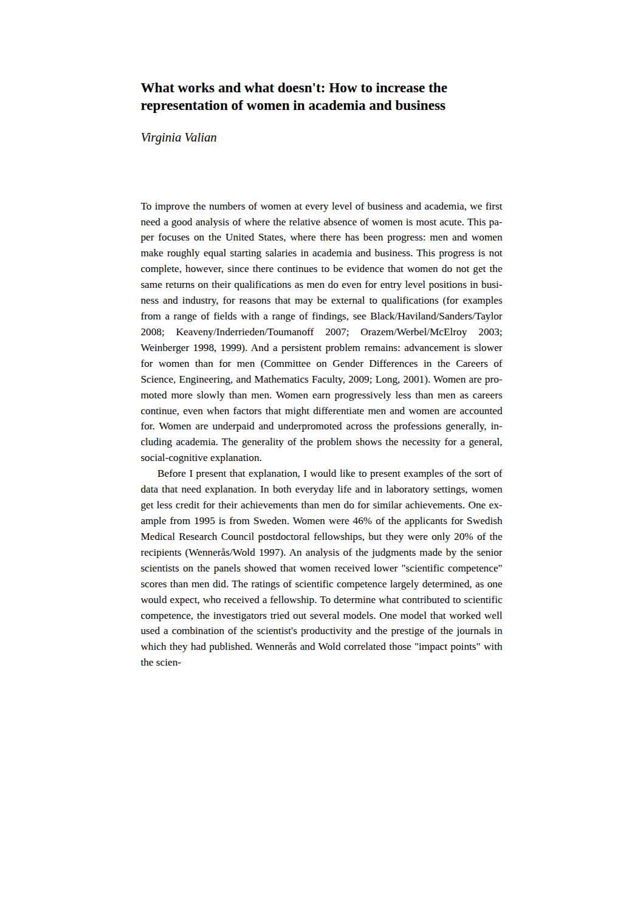What works and what doesn't: How to increase the representation of women in academia and business
Virginia Valian
To improve the numbers of women at every level of business and academia, we first need a good analysis of where the relative absence of women is most acute. This paper focuses on the United States, where there has been progress: men and women make roughly equal starting salaries in academia and business. This progress is not complete, however, since there continues to be evidence that women do not get the same returns on their qualifications as men do even for entry level positions in business and industry, for reasons that may be external to qualifications (for examples from a range of fields with a range of findings, see Black/Haviland/Sanders/Taylor 2008; Keaveny/Inderrieden/Toumanoff 2007; Orazem/Werbel/McElroy 2003; Weinberger 1998, 1999). And a persistent problem remains: advancement is slower for women than for men (Committee on Gender Differences in the Careers of Science, Engineering, and Mathematics Faculty, 2009; Long, 2001). Women are promoted more slowly than men. Women earn progressively less than men as careers continue, even when factors that might differentiate men and women are accounted for. Women are underpaid and underpromoted across the professions generally, including academia. The generality of the problem shows the necessity for a general, social-cognitive explanation.
Before I present that explanation, I would like to present examples of the sort of data that need explanation. In both everyday life and in laboratory settings, women get less credit for their achievements than men do for similar achievements. One example from 1995 is from Sweden. Women were 46% of the applicants for Swedish Medical Research Council postdoctoral fellowships, but they were only 20% of the recipients (Wennerås/Wold 1997). An analysis of the judgments made by the senior scientists on the panels showed that women received lower "scientific competence" scores than men did. The ratings of scientific competence largely determined, as one would expect, who received a fellowship. To determine what contributed to scientific competence, the investigators tried out several models. One model that worked well used a combination of the scientist's productivity and the prestige of the journals in which they had published. Wennerås and Wold correlated those "impact points" with the scien-